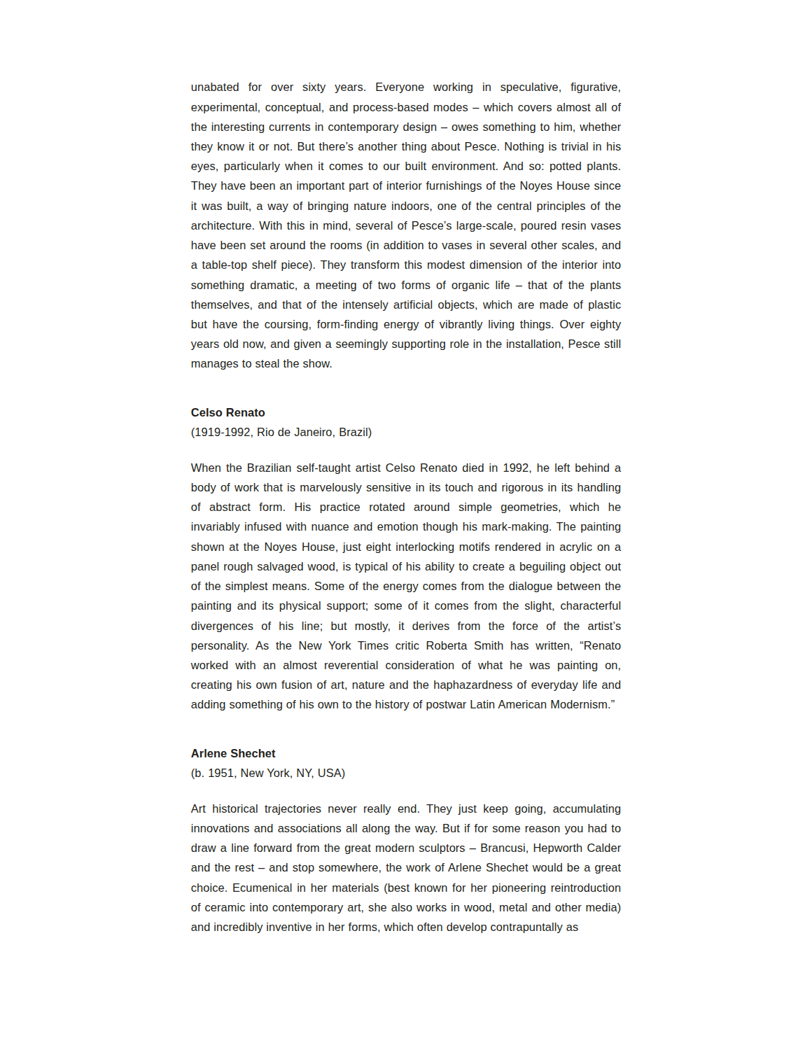unabated for over sixty years. Everyone working in speculative, figurative, experimental, conceptual, and process-based modes – which covers almost all of the interesting currents in contemporary design – owes something to him, whether they know it or not. But there’s another thing about Pesce. Nothing is trivial in his eyes, particularly when it comes to our built environment. And so: potted plants. They have been an important part of interior furnishings of the Noyes House since it was built, a way of bringing nature indoors, one of the central principles of the architecture. With this in mind, several of Pesce’s large-scale, poured resin vases have been set around the rooms (in addition to vases in several other scales, and a table-top shelf piece). They transform this modest dimension of the interior into something dramatic, a meeting of two forms of organic life – that of the plants themselves, and that of the intensely artificial objects, which are made of plastic but have the coursing, form-finding energy of vibrantly living things. Over eighty years old now, and given a seemingly supporting role in the installation, Pesce still manages to steal the show.
Celso Renato
(1919-1992, Rio de Janeiro, Brazil)
When the Brazilian self-taught artist Celso Renato died in 1992, he left behind a body of work that is marvelously sensitive in its touch and rigorous in its handling of abstract form. His practice rotated around simple geometries, which he invariably infused with nuance and emotion though his mark-making. The painting shown at the Noyes House, just eight interlocking motifs rendered in acrylic on a panel rough salvaged wood, is typical of his ability to create a beguiling object out of the simplest means. Some of the energy comes from the dialogue between the painting and its physical support; some of it comes from the slight, characterful divergences of his line; but mostly, it derives from the force of the artist’s personality. As the New York Times critic Roberta Smith has written, “Renato worked with an almost reverential consideration of what he was painting on, creating his own fusion of art, nature and the haphazardness of everyday life and adding something of his own to the history of postwar Latin American Modernism.”
Arlene Shechet
(b. 1951, New York, NY, USA)
Art historical trajectories never really end. They just keep going, accumulating innovations and associations all along the way. But if for some reason you had to draw a line forward from the great modern sculptors – Brancusi, Hepworth Calder and the rest – and stop somewhere, the work of Arlene Shechet would be a great choice. Ecumenical in her materials (best known for her pioneering reintroduction of ceramic into contemporary art, she also works in wood, metal and other media) and incredibly inventive in her forms, which often develop contrapuntally as